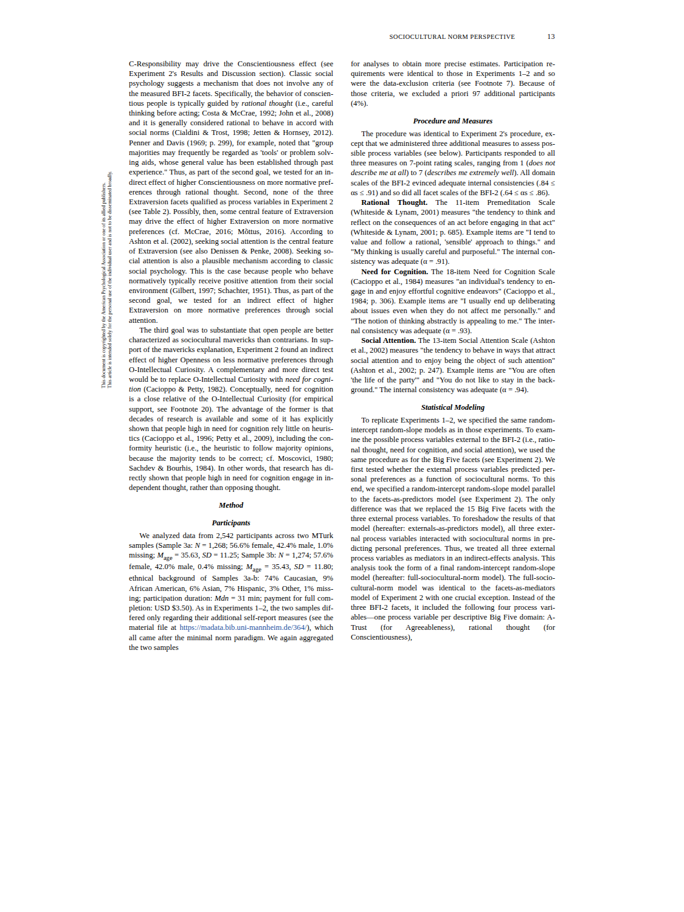This document is copyrighted by the American Psychological Association or one of its allied publishers.
This article is intended solely for the personal use of the individual user and is not to be disseminated broadly.
Sociocultural Norm Perspective 13
C-Responsibility may drive the Conscientiousness effect (see Experiment 2's Results and Discussion section). Classic social psychology suggests a mechanism that does not involve any of the measured BFI-2 facets. Specifically, the behavior of conscientious people is typically guided by rational thought (i.e., careful thinking before acting; Costa & McCrae, 1992; John et al., 2008) and it is generally considered rational to behave in accord with social norms (Cialdini & Trost, 1998; Jetten & Hornsey, 2012). Penner and Davis (1969; p. 299), for example, noted that "group majorities may frequently be regarded as 'tools' or problem solving aids, whose general value has been established through past experience." Thus, as part of the second goal, we tested for an indirect effect of higher Conscientiousness on more normative preferences through rational thought. Second, none of the three Extraversion facets qualified as process variables in Experiment 2 (see Table 2). Possibly, then, some central feature of Extraversion may drive the effect of higher Extraversion on more normative preferences (cf. McCrae, 2016; Mõttus, 2016). According to Ashton et al. (2002), seeking social attention is the central feature of Extraversion (see also Denissen & Penke, 2008). Seeking social attention is also a plausible mechanism according to classic social psychology. This is the case because people who behave normatively typically receive positive attention from their social environment (Gilbert, 1997; Schachter, 1951). Thus, as part of the second goal, we tested for an indirect effect of higher Extraversion on more normative preferences through social attention.
The third goal was to substantiate that open people are better characterized as sociocultural mavericks than contrarians. In support of the mavericks explanation, Experiment 2 found an indirect effect of higher Openness on less normative preferences through O-Intellectual Curiosity. A complementary and more direct test would be to replace O-Intellectual Curiosity with need for cognition (Cacioppo & Petty, 1982). Conceptually, need for cognition is a close relative of the O-Intellectual Curiosity (for empirical support, see Footnote 20). The advantage of the former is that decades of research is available and some of it has explicitly shown that people high in need for cognition rely little on heuristics (Cacioppo et al., 1996; Petty et al., 2009), including the conformity heuristic (i.e., the heuristic to follow majority opinions, because the majority tends to be correct; cf. Moscovici, 1980; Sachdev & Bourhis, 1984). In other words, that research has directly shown that people high in need for cognition engage in independent thought, rather than opposing thought.
Method
Participants
We analyzed data from 2,542 participants across two MTurk samples (Sample 3a: N = 1,268; 56.6% female, 42.4% male, 1.0% missing; Mage = 35.63, SD = 11.25; Sample 3b: N = 1,274; 57.6% female, 42.0% male, 0.4% missing; Mage = 35.43, SD = 11.80; ethnical background of Samples 3a-b: 74% Caucasian, 9% African American, 6% Asian, 7% Hispanic, 3% Other, 1% missing; participation duration: Mdn = 31 min; payment for full completion: USD $3.50). As in Experiments 1–2, the two samples differed only regarding their additional self-report measures (see the material file at https://madata.bib.uni-mannheim.de/364/), which all came after the minimal norm paradigm. We again aggregated the two samples
for analyses to obtain more precise estimates. Participation requirements were identical to those in Experiments 1–2 and so were the data-exclusion criteria (see Footnote 7). Because of those criteria, we excluded a priori 97 additional participants (4%).
Procedure and Measures
The procedure was identical to Experiment 2's procedure, except that we administered three additional measures to assess possible process variables (see below). Participants responded to all three measures on 7-point rating scales, ranging from 1 (does not describe me at all) to 7 (describes me extremely well). All domain scales of the BFI-2 evinced adequate internal consistencies (.84 ≤ αs ≤ .91) and so did all facet scales of the BFI-2 (.64 ≤ αs ≤ .86).
Rational Thought. The 11-item Premeditation Scale (Whiteside & Lynam, 2001) measures "the tendency to think and reflect on the consequences of an act before engaging in that act" (Whiteside & Lynam, 2001; p. 685). Example items are "I tend to value and follow a rational, 'sensible' approach to things." and "My thinking is usually careful and purposeful." The internal consistency was adequate (α = .91).
Need for Cognition. The 18-item Need for Cognition Scale (Cacioppo et al., 1984) measures "an individual's tendency to engage in and enjoy effortful cognitive endeavors" (Cacioppo et al., 1984; p. 306). Example items are "I usually end up deliberating about issues even when they do not affect me personally." and "The notion of thinking abstractly is appealing to me." The internal consistency was adequate (α = .93).
Social Attention. The 13-item Social Attention Scale (Ashton et al., 2002) measures "the tendency to behave in ways that attract social attention and to enjoy being the object of such attention" (Ashton et al., 2002; p. 247). Example items are "You are often 'the life of the party'" and "You do not like to stay in the background." The internal consistency was adequate (α = .94).
Statistical Modeling
To replicate Experiments 1–2, we specified the same random-intercept random-slope models as in those experiments. To examine the possible process variables external to the BFI-2 (i.e., rational thought, need for cognition, and social attention), we used the same procedure as for the Big Five facets (see Experiment 2). We first tested whether the external process variables predicted personal preferences as a function of sociocultural norms. To this end, we specified a random-intercept random-slope model parallel to the facets-as-predictors model (see Experiment 2). The only difference was that we replaced the 15 Big Five facets with the three external process variables. To foreshadow the results of that model (hereafter: externals-as-predictors model), all three external process variables interacted with sociocultural norms in predicting personal preferences. Thus, we treated all three external process variables as mediators in an indirect-effects analysis. This analysis took the form of a final random-intercept random-slope model (hereafter: full-sociocultural-norm model). The full-sociocultural-norm model was identical to the facets-as-mediators model of Experiment 2 with one crucial exception. Instead of the three BFI-2 facets, it included the following four process variables—one process variable per descriptive Big Five domain: A-Trust (for Agreeableness), rational thought (for Conscientiousness),